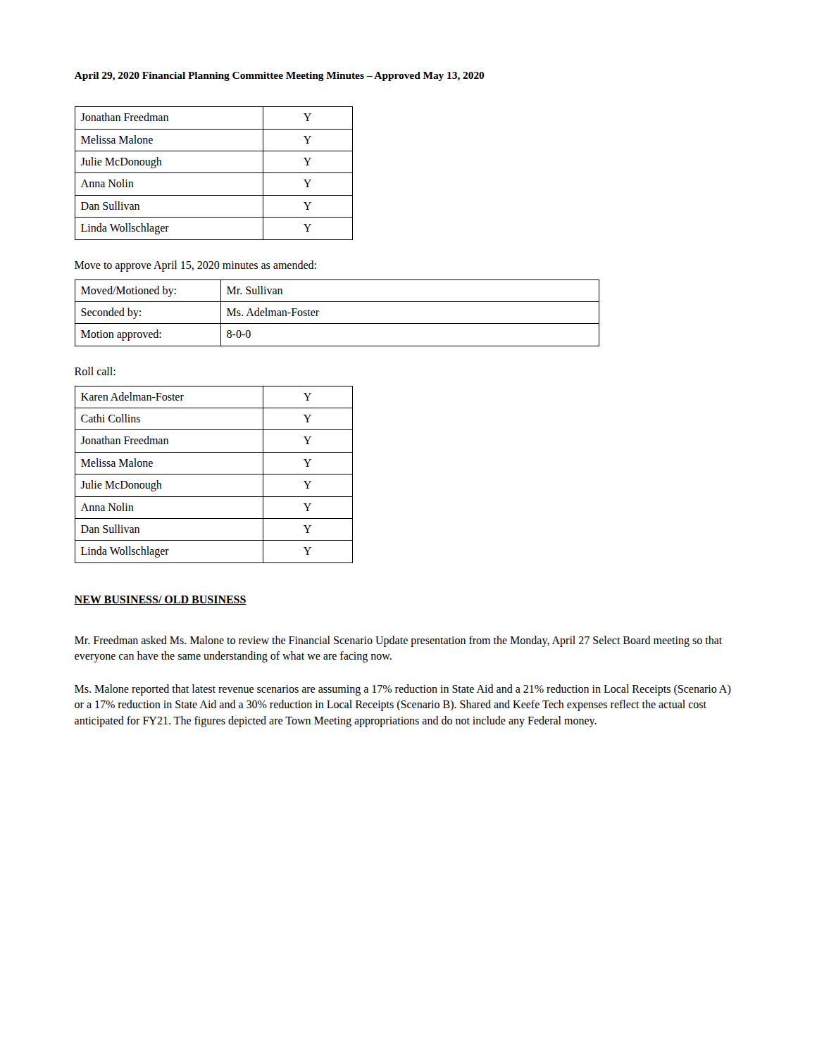April 29, 2020 Financial Planning Committee Meeting Minutes – Approved May 13, 2020
| Jonathan Freedman | Y |
| Melissa Malone | Y |
| Julie McDonough | Y |
| Anna Nolin | Y |
| Dan Sullivan | Y |
| Linda Wollschlager | Y |
Move to approve April 15, 2020 minutes as amended:
| Moved/Motioned by: | Mr. Sullivan |
| Seconded by: | Ms. Adelman-Foster |
| Motion approved: | 8-0-0 |
Roll call:
| Karen Adelman-Foster | Y |
| Cathi Collins | Y |
| Jonathan Freedman | Y |
| Melissa Malone | Y |
| Julie McDonough | Y |
| Anna Nolin | Y |
| Dan Sullivan | Y |
| Linda Wollschlager | Y |
NEW BUSINESS/ OLD BUSINESS
Mr. Freedman asked Ms. Malone to review the Financial Scenario Update presentation from the Monday, April 27 Select Board meeting so that everyone can have the same understanding of what we are facing now.
Ms. Malone reported that latest revenue scenarios are assuming a 17% reduction in State Aid and a 21% reduction in Local Receipts (Scenario A) or a 17% reduction in State Aid and a 30% reduction in Local Receipts (Scenario B). Shared and Keefe Tech expenses reflect the actual cost anticipated for FY21. The figures depicted are Town Meeting appropriations and do not include any Federal money.